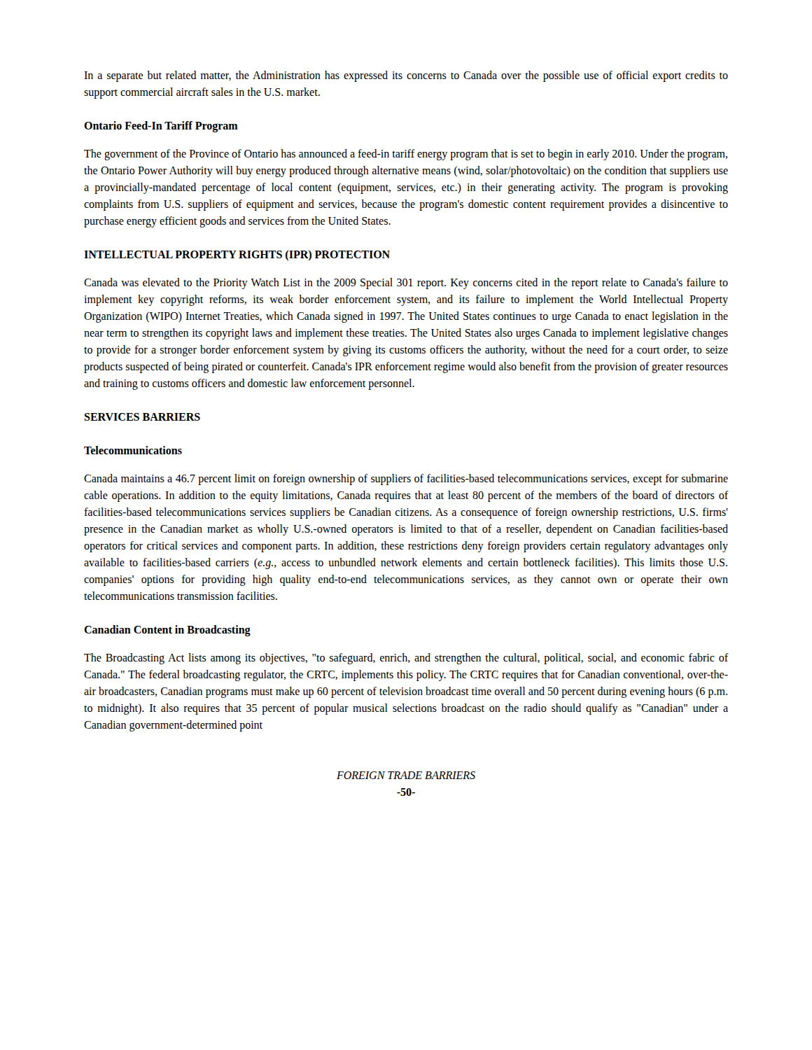In a separate but related matter, the Administration has expressed its concerns to Canada over the possible use of official export credits to support commercial aircraft sales in the U.S. market.
Ontario Feed-In Tariff Program
The government of the Province of Ontario has announced a feed-in tariff energy program that is set to begin in early 2010. Under the program, the Ontario Power Authority will buy energy produced through alternative means (wind, solar/photovoltaic) on the condition that suppliers use a provincially-mandated percentage of local content (equipment, services, etc.) in their generating activity. The program is provoking complaints from U.S. suppliers of equipment and services, because the program's domestic content requirement provides a disincentive to purchase energy efficient goods and services from the United States.
INTELLECTUAL PROPERTY RIGHTS (IPR) PROTECTION
Canada was elevated to the Priority Watch List in the 2009 Special 301 report. Key concerns cited in the report relate to Canada's failure to implement key copyright reforms, its weak border enforcement system, and its failure to implement the World Intellectual Property Organization (WIPO) Internet Treaties, which Canada signed in 1997. The United States continues to urge Canada to enact legislation in the near term to strengthen its copyright laws and implement these treaties. The United States also urges Canada to implement legislative changes to provide for a stronger border enforcement system by giving its customs officers the authority, without the need for a court order, to seize products suspected of being pirated or counterfeit. Canada's IPR enforcement regime would also benefit from the provision of greater resources and training to customs officers and domestic law enforcement personnel.
SERVICES BARRIERS
Telecommunications
Canada maintains a 46.7 percent limit on foreign ownership of suppliers of facilities-based telecommunications services, except for submarine cable operations. In addition to the equity limitations, Canada requires that at least 80 percent of the members of the board of directors of facilities-based telecommunications services suppliers be Canadian citizens. As a consequence of foreign ownership restrictions, U.S. firms' presence in the Canadian market as wholly U.S.-owned operators is limited to that of a reseller, dependent on Canadian facilities-based operators for critical services and component parts. In addition, these restrictions deny foreign providers certain regulatory advantages only available to facilities-based carriers (e.g., access to unbundled network elements and certain bottleneck facilities). This limits those U.S. companies' options for providing high quality end-to-end telecommunications services, as they cannot own or operate their own telecommunications transmission facilities.
Canadian Content in Broadcasting
The Broadcasting Act lists among its objectives, "to safeguard, enrich, and strengthen the cultural, political, social, and economic fabric of Canada." The federal broadcasting regulator, the CRTC, implements this policy. The CRTC requires that for Canadian conventional, over-the-air broadcasters, Canadian programs must make up 60 percent of television broadcast time overall and 50 percent during evening hours (6 p.m. to midnight). It also requires that 35 percent of popular musical selections broadcast on the radio should qualify as "Canadian" under a Canadian government-determined point
FOREIGN TRADE BARRIERS
-50-